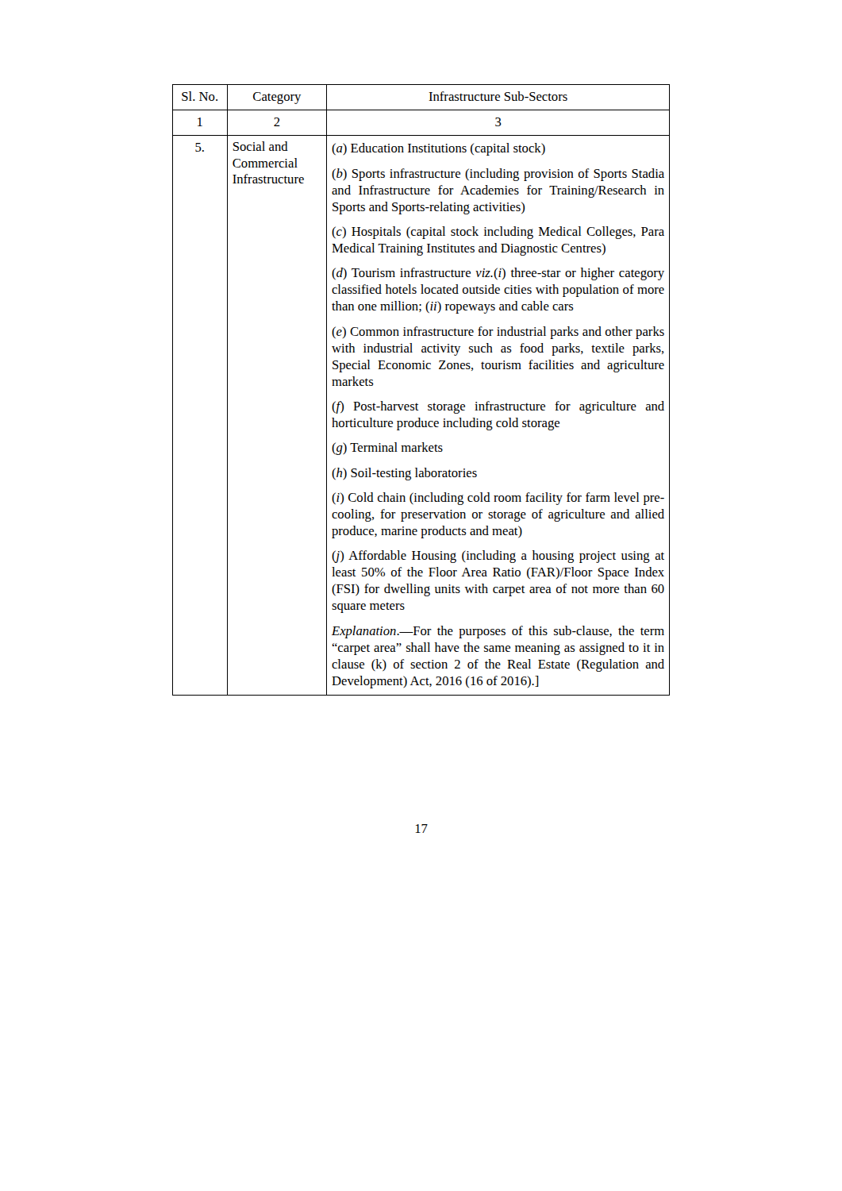| Sl. No. | Category | Infrastructure Sub-Sectors |
| 1 | 2 | 3 |
| 5. | Social and Commercial Infrastructure | ( a ) Education Institutions (capital stock) ( b ) Sports infrastructure (including provision of Sports Stadia and Infrastructure for Academies for Training/Research in Sports and Sports-relating activities) ( c ) Hospitals (capital stock including Medical Colleges, Para Medical Training Institutes and Diagnostic Centres) ( d ) Tourism infrastructure viz. ( i ) three-star or higher category classified hotels located outside cities with population of more than one million; ( ii ) ropeways and cable cars ( e ) Common infrastructure for industrial parks and other parks with industrial activity such as food parks, textile parks, Special Economic Zones, tourism facilities and agriculture markets ( f ) Post-harvest storage infrastructure for agriculture and horticulture produce including cold storage ( g ) Terminal markets ( h ) Soil-testing laboratories ( i ) Cold chain (including cold room facility for farm level pre-cooling, for preservation or storage of agriculture and allied produce, marine products and meat) ( j ) Affordable Housing (including a housing project using at least 50% of the Floor Area Ratio (FAR)/Floor Space Index (FSI) for dwelling units with carpet area of not more than 60 square meters Explanation .—For the purposes of this sub-clause, the term “carpet area” shall have the same meaning as assigned to it in clause (k) of section 2 of the Real Estate (Regulation and Development) Act, 2016 (16 of 2016).] |
17